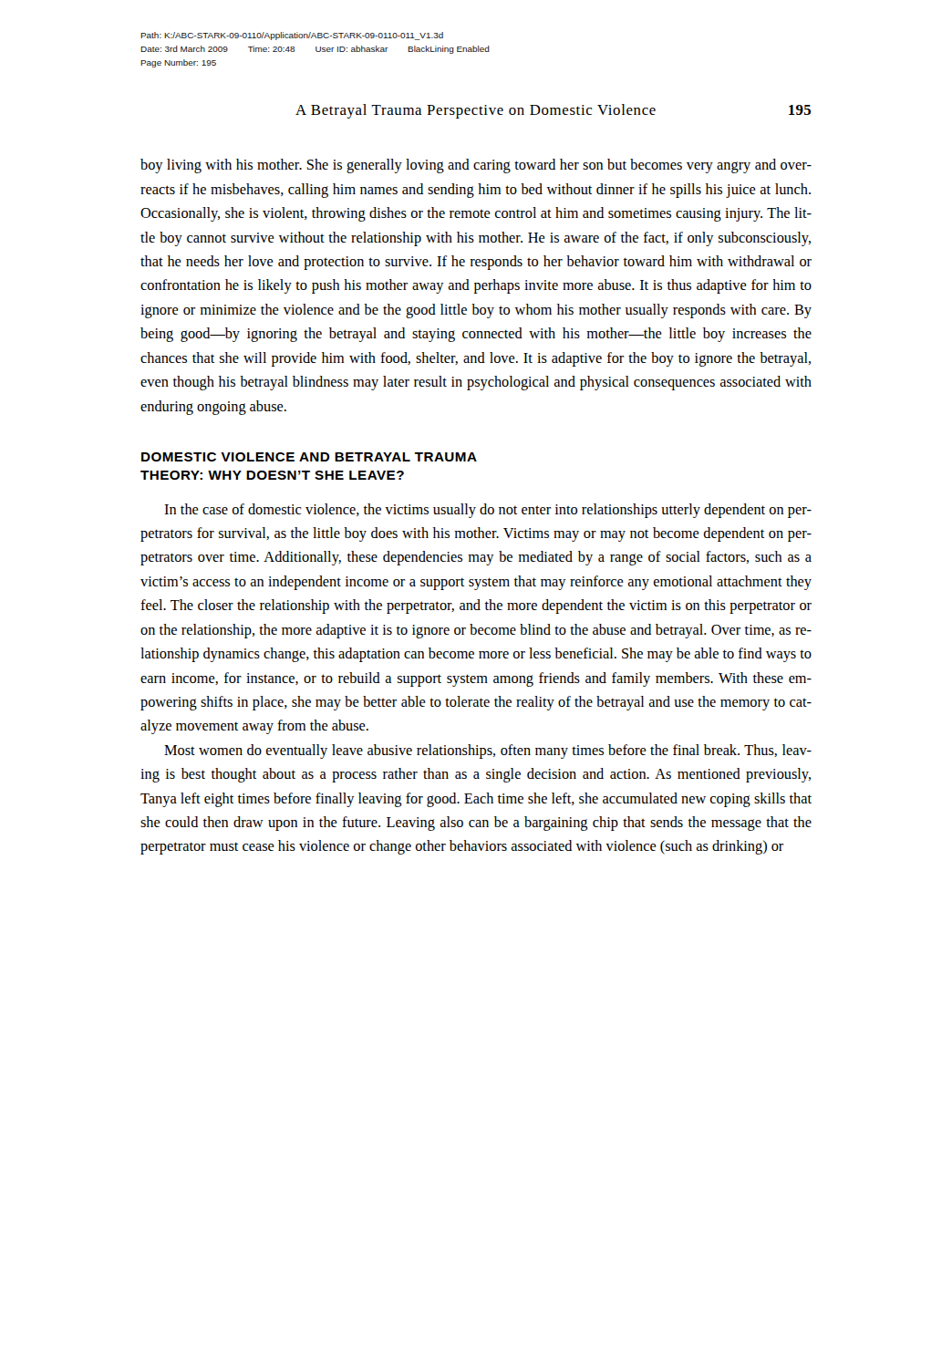Path: K:/ABC-STARK-09-0110/Application/ABC-STARK-09-0110-011_V1.3d
Date: 3rd March 2009 Time: 20:48 User ID: abhaskar BlackLining Enabled
Page Number: 195
A Betrayal Trauma Perspective on Domestic Violence 195
boy living with his mother. She is generally loving and caring toward her son but becomes very angry and overreacts if he misbehaves, calling him names and sending him to bed without dinner if he spills his juice at lunch. Occasionally, she is violent, throwing dishes or the remote control at him and sometimes causing injury. The little boy cannot survive without the relationship with his mother. He is aware of the fact, if only subconsciously, that he needs her love and protection to survive. If he responds to her behavior toward him with withdrawal or confrontation he is likely to push his mother away and perhaps invite more abuse. It is thus adaptive for him to ignore or minimize the violence and be the good little boy to whom his mother usually responds with care. By being good—by ignoring the betrayal and staying connected with his mother—the little boy increases the chances that she will provide him with food, shelter, and love. It is adaptive for the boy to ignore the betrayal, even though his betrayal blindness may later result in psychological and physical consequences associated with enduring ongoing abuse.
DOMESTIC VIOLENCE AND BETRAYAL TRAUMA
THEORY: WHY DOESN’T SHE LEAVE?
In the case of domestic violence, the victims usually do not enter into relationships utterly dependent on perpetrators for survival, as the little boy does with his mother. Victims may or may not become dependent on perpetrators over time. Additionally, these dependencies may be mediated by a range of social factors, such as a victim’s access to an independent income or a support system that may reinforce any emotional attachment they feel. The closer the relationship with the perpetrator, and the more dependent the victim is on this perpetrator or on the relationship, the more adaptive it is to ignore or become blind to the abuse and betrayal. Over time, as relationship dynamics change, this adaptation can become more or less beneficial. She may be able to find ways to earn income, for instance, or to rebuild a support system among friends and family members. With these empowering shifts in place, she may be better able to tolerate the reality of the betrayal and use the memory to catalyze movement away from the abuse.
Most women do eventually leave abusive relationships, often many times before the final break. Thus, leaving is best thought about as a process rather than as a single decision and action. As mentioned previously, Tanya left eight times before finally leaving for good. Each time she left, she accumulated new coping skills that she could then draw upon in the future. Leaving also can be a bargaining chip that sends the message that the perpetrator must cease his violence or change other behaviors associated with violence (such as drinking) or